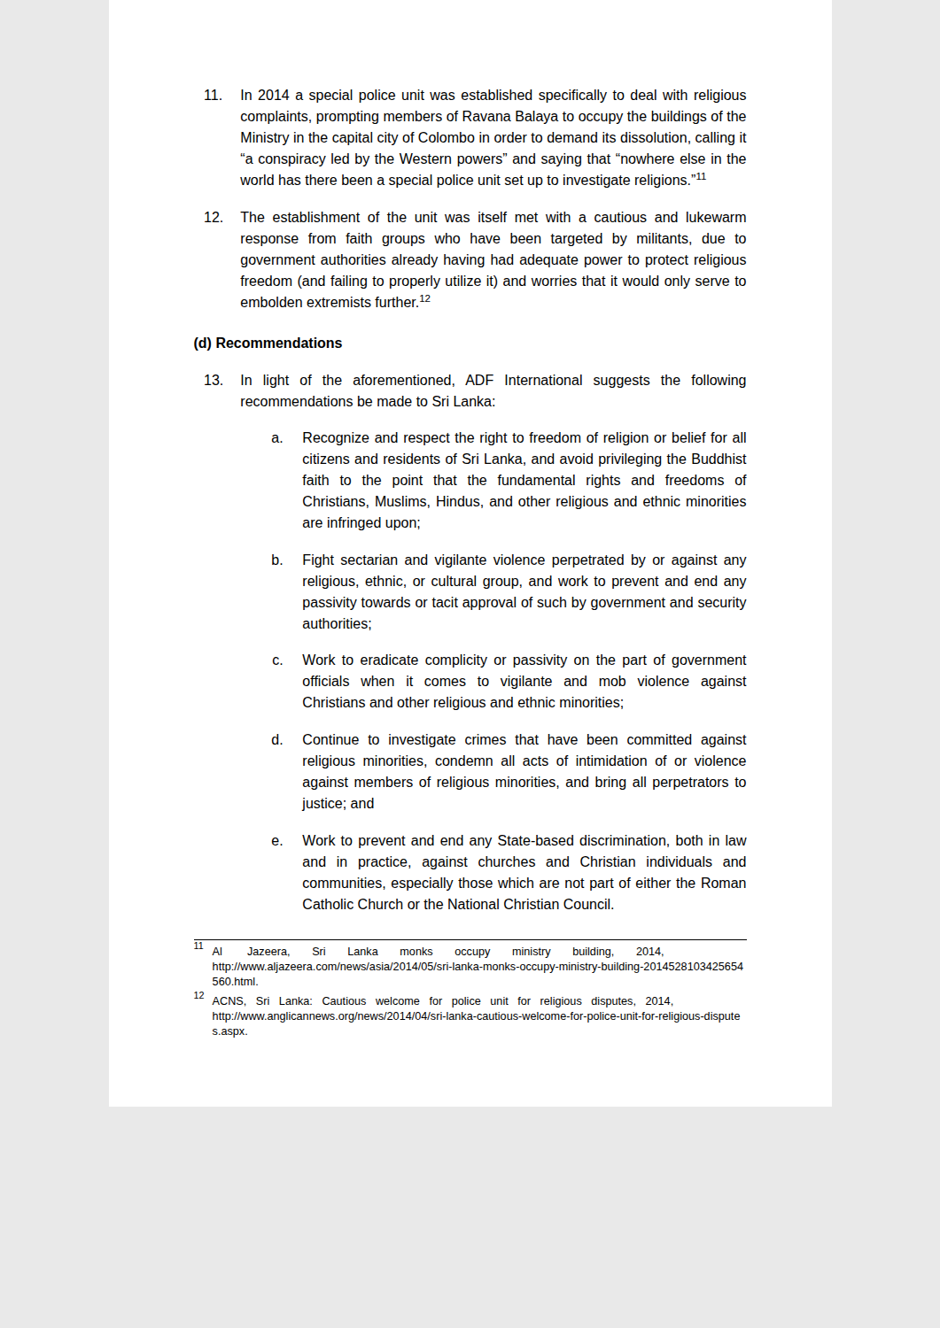In 2014 a special police unit was established specifically to deal with religious complaints, prompting members of Ravana Balaya to occupy the buildings of the Ministry in the capital city of Colombo in order to demand its dissolution, calling it “a conspiracy led by the Western powers” and saying that “nowhere else in the world has there been a special police unit set up to investigate religions.”11
The establishment of the unit was itself met with a cautious and lukewarm response from faith groups who have been targeted by militants, due to government authorities already having had adequate power to protect religious freedom (and failing to properly utilize it) and worries that it would only serve to embolden extremists further.12
(d) Recommendations
In light of the aforementioned, ADF International suggests the following recommendations be made to Sri Lanka:
Recognize and respect the right to freedom of religion or belief for all citizens and residents of Sri Lanka, and avoid privileging the Buddhist faith to the point that the fundamental rights and freedoms of Christians, Muslims, Hindus, and other religious and ethnic minorities are infringed upon;
Fight sectarian and vigilante violence perpetrated by or against any religious, ethnic, or cultural group, and work to prevent and end any passivity towards or tacit approval of such by government and security authorities;
Work to eradicate complicity or passivity on the part of government officials when it comes to vigilante and mob violence against Christians and other religious and ethnic minorities;
Continue to investigate crimes that have been committed against religious minorities, condemn all acts of intimidation of or violence against members of religious minorities, and bring all perpetrators to justice; and
Work to prevent and end any State-based discrimination, both in law and in practice, against churches and Christian individuals and communities, especially those which are not part of either the Roman Catholic Church or the National Christian Council.
11Al Jazeera, Sri Lanka monks occupy ministry building, 2014,
http://www.aljazeera.com/news/asia/2014/05/sri-lanka-monks-occupy-ministry-building-2014528103425654560.html.
12ACNS, Sri Lanka: Cautious welcome for police unit for religious disputes, 2014,
http://www.anglicannews.org/news/2014/04/sri-lanka-cautious-welcome-for-police-unit-for-religious-disputes.aspx.